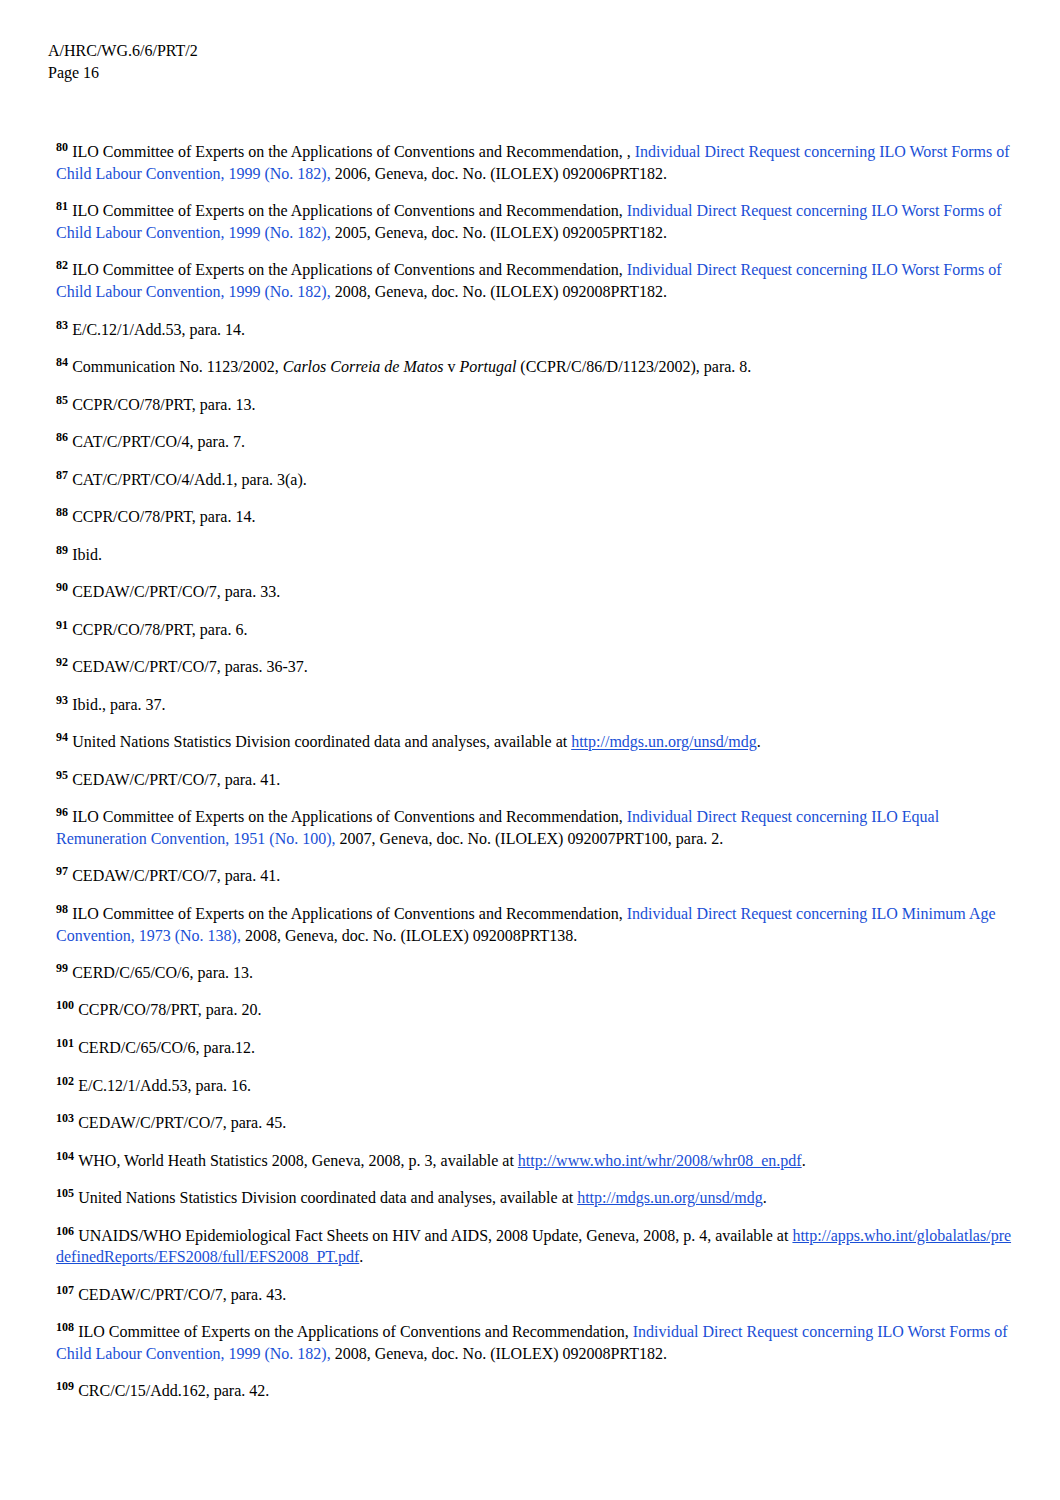A/HRC/WG.6/6/PRT/2
Page 16
80ILO Committee of Experts on the Applications of Conventions and Recommendation, , Individual Direct Request concerning ILO Worst Forms of Child Labour Convention, 1999 (No. 182), 2006, Geneva, doc. No. (ILOLEX) 092006PRT182.
81ILO Committee of Experts on the Applications of Conventions and Recommendation, Individual Direct Request concerning ILO Worst Forms of Child Labour Convention, 1999 (No. 182), 2005, Geneva, doc. No. (ILOLEX) 092005PRT182.
82ILO Committee of Experts on the Applications of Conventions and Recommendation, Individual Direct Request concerning ILO Worst Forms of Child Labour Convention, 1999 (No. 182), 2008, Geneva, doc. No. (ILOLEX) 092008PRT182.
83E/C.12/1/Add.53, para. 14.
84Communication No. 1123/2002, Carlos Correia de Matos v Portugal (CCPR/C/86/D/1123/2002), para. 8.
85CCPR/CO/78/PRT, para. 13.
86CAT/C/PRT/CO/4, para. 7.
87CAT/C/PRT/CO/4/Add.1, para. 3(a).
88CCPR/CO/78/PRT, para. 14.
89Ibid.
90CEDAW/C/PRT/CO/7, para. 33.
91CCPR/CO/78/PRT, para. 6.
92CEDAW/C/PRT/CO/7, paras. 36-37.
93Ibid., para. 37.
94United Nations Statistics Division coordinated data and analyses, available at http://mdgs.un.org/unsd/mdg.
95CEDAW/C/PRT/CO/7, para. 41.
96ILO Committee of Experts on the Applications of Conventions and Recommendation, Individual Direct Request concerning ILO Equal Remuneration Convention, 1951 (No. 100), 2007, Geneva, doc. No. (ILOLEX) 092007PRT100, para. 2.
97CEDAW/C/PRT/CO/7, para. 41.
98ILO Committee of Experts on the Applications of Conventions and Recommendation, Individual Direct Request concerning ILO Minimum Age Convention, 1973 (No. 138), 2008, Geneva, doc. No. (ILOLEX) 092008PRT138.
99CERD/C/65/CO/6, para. 13.
100CCPR/CO/78/PRT, para. 20.
101CERD/C/65/CO/6, para.12.
102E/C.12/1/Add.53, para. 16.
103CEDAW/C/PRT/CO/7, para. 45.
104WHO, World Heath Statistics 2008, Geneva, 2008, p. 3, available at http://www.who.int/whr/2008/whr08_en.pdf.
105United Nations Statistics Division coordinated data and analyses, available at http://mdgs.un.org/unsd/mdg.
106UNAIDS/WHO Epidemiological Fact Sheets on HIV and AIDS, 2008 Update, Geneva, 2008, p. 4, available at http://apps.who.int/globalatlas/predefinedReports/EFS2008/full/EFS2008_PT.pdf.
107CEDAW/C/PRT/CO/7, para. 43.
108ILO Committee of Experts on the Applications of Conventions and Recommendation, Individual Direct Request concerning ILO Worst Forms of Child Labour Convention, 1999 (No. 182), 2008, Geneva, doc. No. (ILOLEX) 092008PRT182.
109CRC/C/15/Add.162, para. 42.